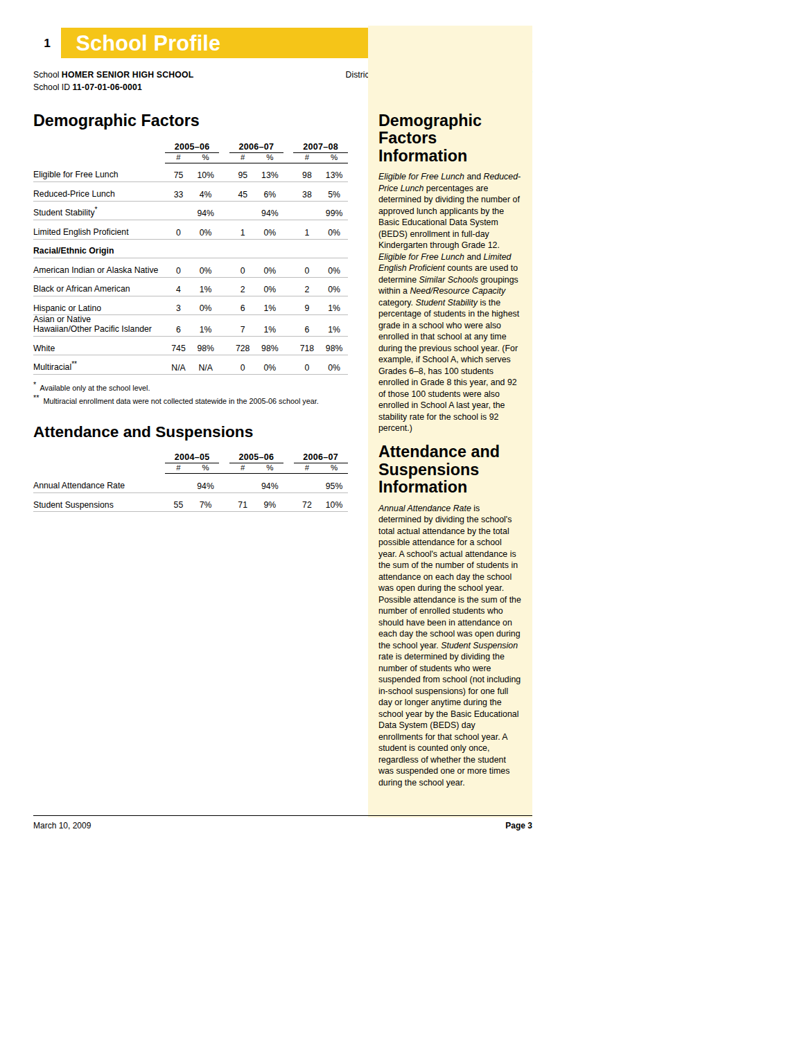1
School Profile
School HOMER SENIOR HIGH SCHOOL
School ID 11-07-01-06-0001
District HOMER CENTRAL SCHOOL DISTRICT
Demographic Factors
| | 2005–06 | | 2006–07 | | 2007–08 |
| --- | --- | --- | --- | --- | --- |
| | # | % | | # | % | | # | % |
| Eligible for Free Lunch | 75 | 10% | | 95 | 13% | | 98 | 13% |
| Reduced-Price Lunch | 33 | 4% | | 45 | 6% | | 38 | 5% |
| Student Stability * | | 94% | | | 94% | | | 99% |
| Limited English Proficient | 0 | 0% | | 1 | 0% | | 1 | 0% |
| Racial/Ethnic Origin | | | | | | | | |
| American Indian or Alaska Native | 0 | 0% | | 0 | 0% | | 0 | 0% |
| Black or African American | 4 | 1% | | 2 | 0% | | 2 | 0% |
| Hispanic or Latino | 3 | 0% | | 6 | 1% | | 9 | 1% |
| Asian or Native Hawaiian/Other Pacific Islander | 6 | 1% | | 7 | 1% | | 6 | 1% |
| White | 745 | 98% | | 728 | 98% | | 718 | 98% |
| Multiracial ** | N/A | N/A | | 0 | 0% | | 0 | 0% |
* Available only at the school level.
** Multiracial enrollment data were not collected statewide in the 2005-06 school year.
Attendance and Suspensions
| | 2004–05 | | 2005–06 | | 2006–07 |
| --- | --- | --- | --- | --- | --- |
| | # | % | | # | % | | # | % |
| Annual Attendance Rate | | 94% | | | 94% | | | 95% |
| Student Suspensions | 55 | 7% | | 71 | 9% | | 72 | 10% |
Demographic Factors Information
Eligible for Free Lunch and Reduced-Price Lunch percentages are determined by dividing the number of approved lunch applicants by the Basic Educational Data System (BEDS) enrollment in full-day Kindergarten through Grade 12. Eligible for Free Lunch and Limited English Proficient counts are used to determine Similar Schools groupings within a Need/Resource Capacity category. Student Stability is the percentage of students in the highest grade in a school who were also enrolled in that school at any time during the previous school year. (For example, if School A, which serves Grades 6–8, has 100 students enrolled in Grade 8 this year, and 92 of those 100 students were also enrolled in School A last year, the stability rate for the school is 92 percent.)
Attendance and Suspensions Information
Annual Attendance Rate is determined by dividing the school's total actual attendance by the total possible attendance for a school year. A school's actual attendance is the sum of the number of students in attendance on each day the school was open during the school year. Possible attendance is the sum of the number of enrolled students who should have been in attendance on each day the school was open during the school year. Student Suspension rate is determined by dividing the number of students who were suspended from school (not including in-school suspensions) for one full day or longer anytime during the school year by the Basic Educational Data System (BEDS) day enrollments for that school year. A student is counted only once, regardless of whether the student was suspended one or more times during the school year.
March 10, 2009
Page 3